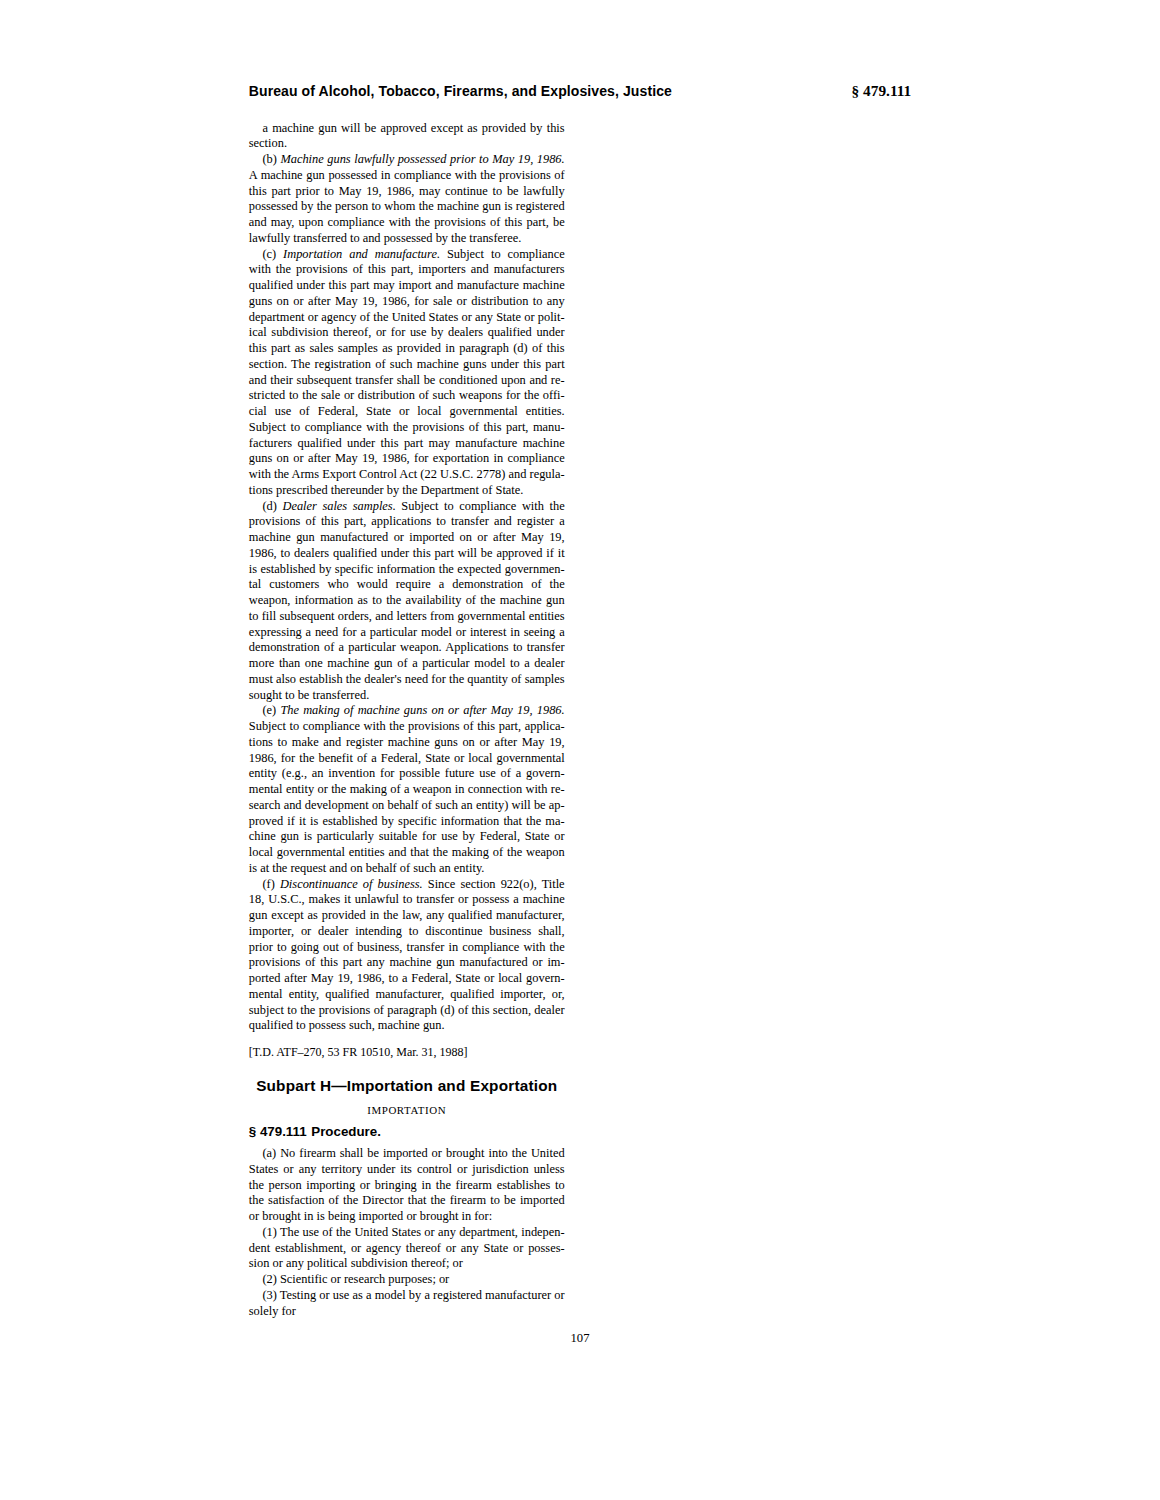Bureau of Alcohol, Tobacco, Firearms, and Explosives, Justice § 479.111
a machine gun will be approved except as provided by this section.
(b) Machine guns lawfully possessed prior to May 19, 1986. A machine gun possessed in compliance with the provisions of this part prior to May 19, 1986, may continue to be lawfully possessed by the person to whom the machine gun is registered and may, upon compliance with the provisions of this part, be lawfully transferred to and possessed by the transferee.
(c) Importation and manufacture. Subject to compliance with the provisions of this part, importers and manufacturers qualified under this part may import and manufacture machine guns on or after May 19, 1986, for sale or distribution to any department or agency of the United States or any State or political subdivision thereof, or for use by dealers qualified under this part as sales samples as provided in paragraph (d) of this section. The registration of such machine guns under this part and their subsequent transfer shall be conditioned upon and restricted to the sale or distribution of such weapons for the official use of Federal, State or local governmental entities. Subject to compliance with the provisions of this part, manufacturers qualified under this part may manufacture machine guns on or after May 19, 1986, for exportation in compliance with the Arms Export Control Act (22 U.S.C. 2778) and regulations prescribed thereunder by the Department of State.
(d) Dealer sales samples. Subject to compliance with the provisions of this part, applications to transfer and register a machine gun manufactured or imported on or after May 19, 1986, to dealers qualified under this part will be approved if it is established by specific information the expected governmental customers who would require a demonstration of the weapon, information as to the availability of the machine gun to fill subsequent orders, and letters from governmental entities expressing a need for a particular model or interest in seeing a demonstration of a particular weapon. Applications to transfer more than one machine gun of a particular model to a dealer must also establish the dealer's need for the quantity of samples sought to be transferred.
(e) The making of machine guns on or after May 19, 1986. Subject to compliance with the provisions of this part, applications to make and register machine guns on or after May 19, 1986, for the benefit of a Federal, State or local governmental entity (e.g., an invention for possible future use of a governmental entity or the making of a weapon in connection with research and development on behalf of such an entity) will be approved if it is established by specific information that the machine gun is particularly suitable for use by Federal, State or local governmental entities and that the making of the weapon is at the request and on behalf of such an entity.
(f) Discontinuance of business. Since section 922(o), Title 18, U.S.C., makes it unlawful to transfer or possess a machine gun except as provided in the law, any qualified manufacturer, importer, or dealer intending to discontinue business shall, prior to going out of business, transfer in compliance with the provisions of this part any machine gun manufactured or imported after May 19, 1986, to a Federal, State or local governmental entity, qualified manufacturer, qualified importer, or, subject to the provisions of paragraph (d) of this section, dealer qualified to possess such, machine gun.
[T.D. ATF–270, 53 FR 10510, Mar. 31, 1988]
Subpart H—Importation and Exportation
IMPORTATION
§ 479.111 Procedure.
(a) No firearm shall be imported or brought into the United States or any territory under its control or jurisdiction unless the person importing or bringing in the firearm establishes to the satisfaction of the Director that the firearm to be imported or brought in is being imported or brought in for:
(1) The use of the United States or any department, independent establishment, or agency thereof or any State or possession or any political subdivision thereof; or
(2) Scientific or research purposes; or
(3) Testing or use as a model by a registered manufacturer or solely for
107